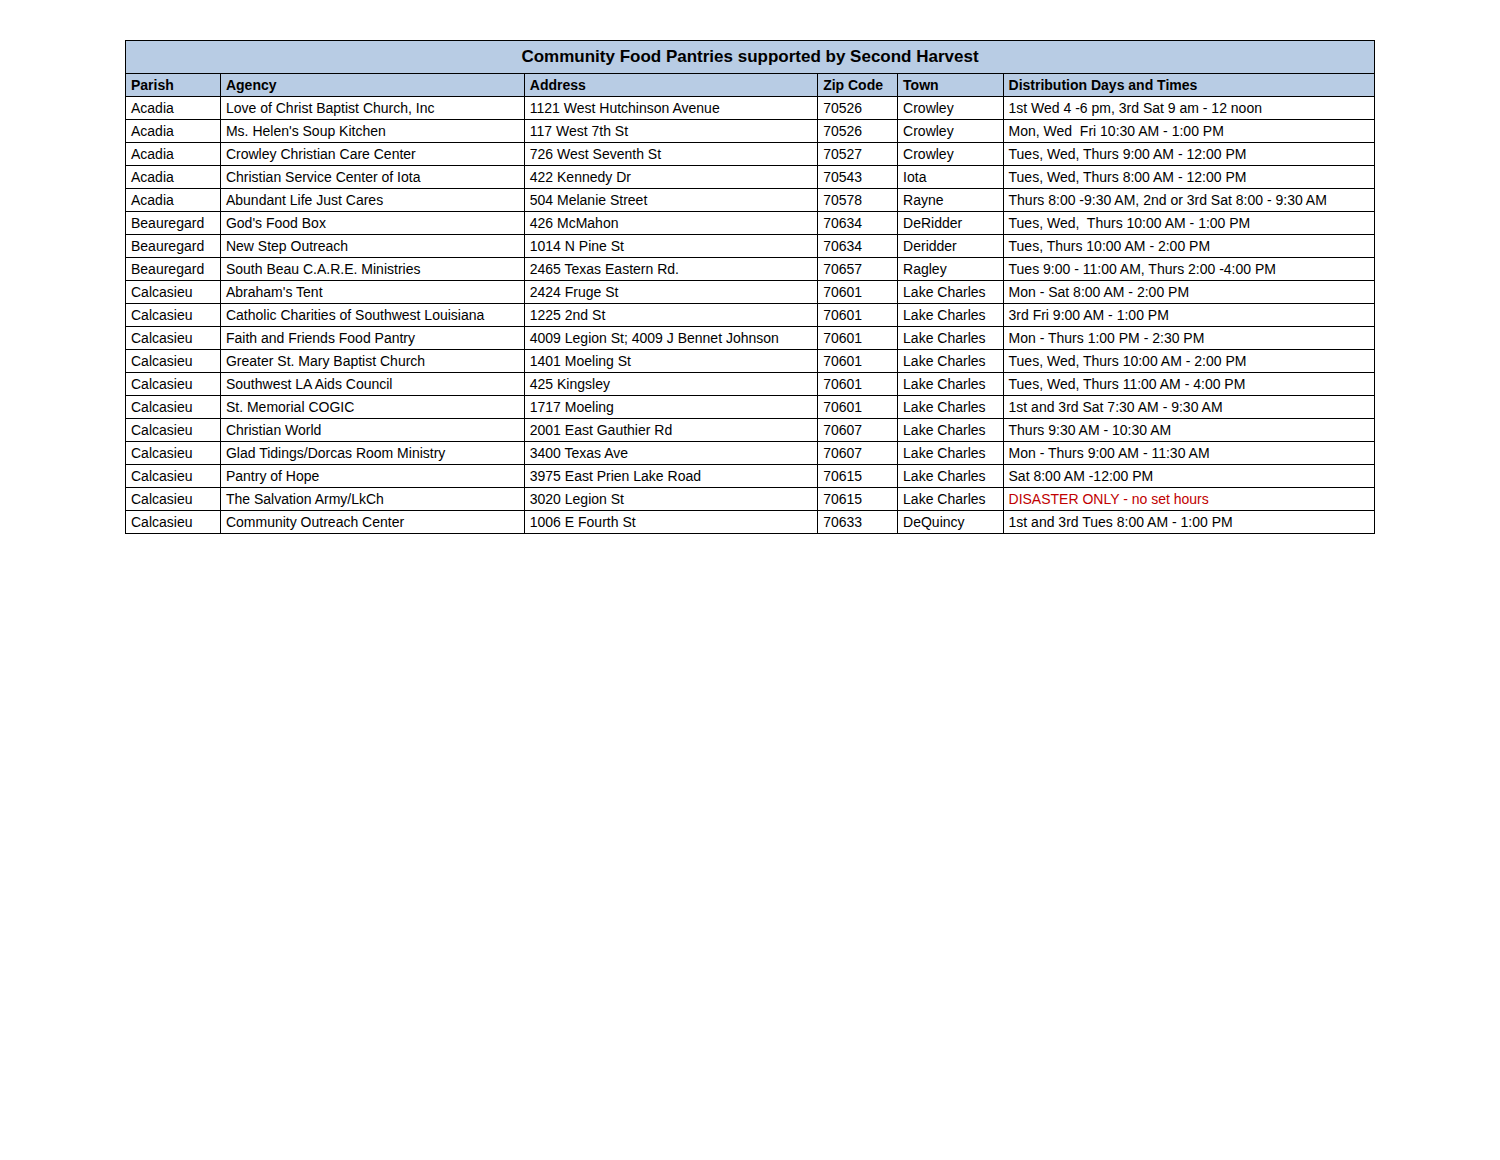Community Food Pantries supported by Second Harvest
| Parish | Agency | Address | Zip Code | Town | Distribution Days and Times |
| --- | --- | --- | --- | --- | --- |
| Acadia | Love of Christ Baptist Church, Inc | 1121 West Hutchinson Avenue | 70526 | Crowley | 1st Wed 4 -6 pm, 3rd Sat 9 am - 12 noon |
| Acadia | Ms. Helen's Soup Kitchen | 117 West 7th St | 70526 | Crowley | Mon, Wed Fri 10:30 AM - 1:00 PM |
| Acadia | Crowley Christian Care Center | 726 West Seventh St | 70527 | Crowley | Tues, Wed, Thurs 9:00 AM - 12:00 PM |
| Acadia | Christian Service Center of Iota | 422 Kennedy Dr | 70543 | Iota | Tues, Wed, Thurs 8:00 AM - 12:00 PM |
| Acadia | Abundant Life Just Cares | 504 Melanie Street | 70578 | Rayne | Thurs 8:00 -9:30 AM, 2nd or 3rd Sat 8:00 - 9:30 AM |
| Beauregard | God's Food Box | 426 McMahon | 70634 | DeRidder | Tues, Wed, Thurs 10:00 AM - 1:00 PM |
| Beauregard | New Step Outreach | 1014 N Pine St | 70634 | Deridder | Tues, Thurs 10:00 AM - 2:00 PM |
| Beauregard | South Beau C.A.R.E. Ministries | 2465 Texas Eastern Rd. | 70657 | Ragley | Tues 9:00 - 11:00 AM, Thurs 2:00 -4:00 PM |
| Calcasieu | Abraham's Tent | 2424 Fruge St | 70601 | Lake Charles | Mon - Sat 8:00 AM - 2:00 PM |
| Calcasieu | Catholic Charities of Southwest Louisiana | 1225 2nd St | 70601 | Lake Charles | 3rd Fri 9:00 AM - 1:00 PM |
| Calcasieu | Faith and Friends Food Pantry | 4009 Legion St; 4009 J Bennet Johnson | 70601 | Lake Charles | Mon - Thurs 1:00 PM - 2:30 PM |
| Calcasieu | Greater St. Mary Baptist Church | 1401 Moeling St | 70601 | Lake Charles | Tues, Wed, Thurs 10:00 AM - 2:00 PM |
| Calcasieu | Southwest LA Aids Council | 425 Kingsley | 70601 | Lake Charles | Tues, Wed, Thurs 11:00 AM - 4:00 PM |
| Calcasieu | St. Memorial COGIC | 1717 Moeling | 70601 | Lake Charles | 1st and 3rd Sat 7:30 AM - 9:30 AM |
| Calcasieu | Christian World | 2001 East Gauthier Rd | 70607 | Lake Charles | Thurs 9:30 AM - 10:30 AM |
| Calcasieu | Glad Tidings/Dorcas Room Ministry | 3400 Texas Ave | 70607 | Lake Charles | Mon - Thurs 9:00 AM - 11:30 AM |
| Calcasieu | Pantry of Hope | 3975 East Prien Lake Road | 70615 | Lake Charles | Sat 8:00 AM -12:00 PM |
| Calcasieu | The Salvation Army/LkCh | 3020 Legion St | 70615 | Lake Charles | DISASTER ONLY - no set hours |
| Calcasieu | Community Outreach Center | 1006 E Fourth St | 70633 | DeQuincy | 1st and 3rd Tues 8:00 AM - 1:00 PM |